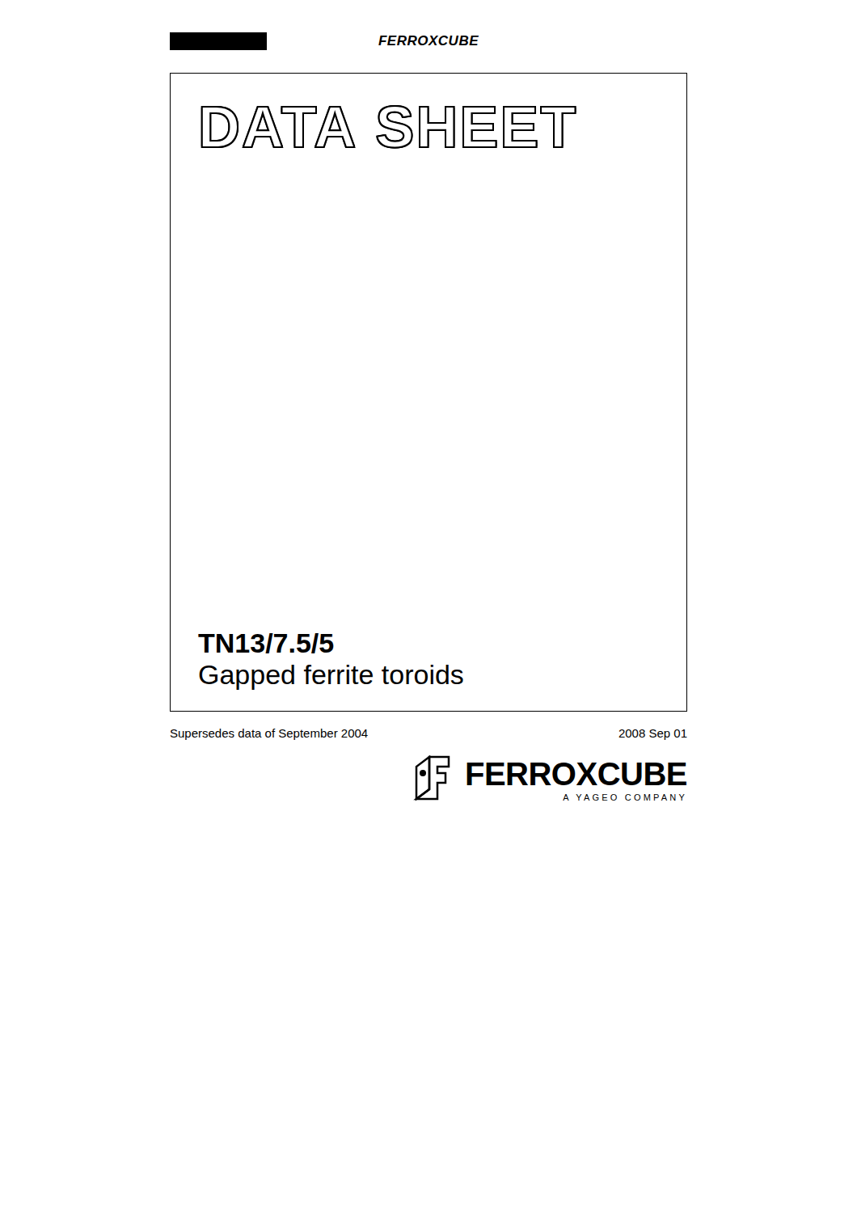FERROXCUBE
DATA SHEET
TN13/7.5/5
Gapped ferrite toroids
Supersedes data of September 2004 2008 Sep 01
FERROXCUBE
A YAGEO COMPANY